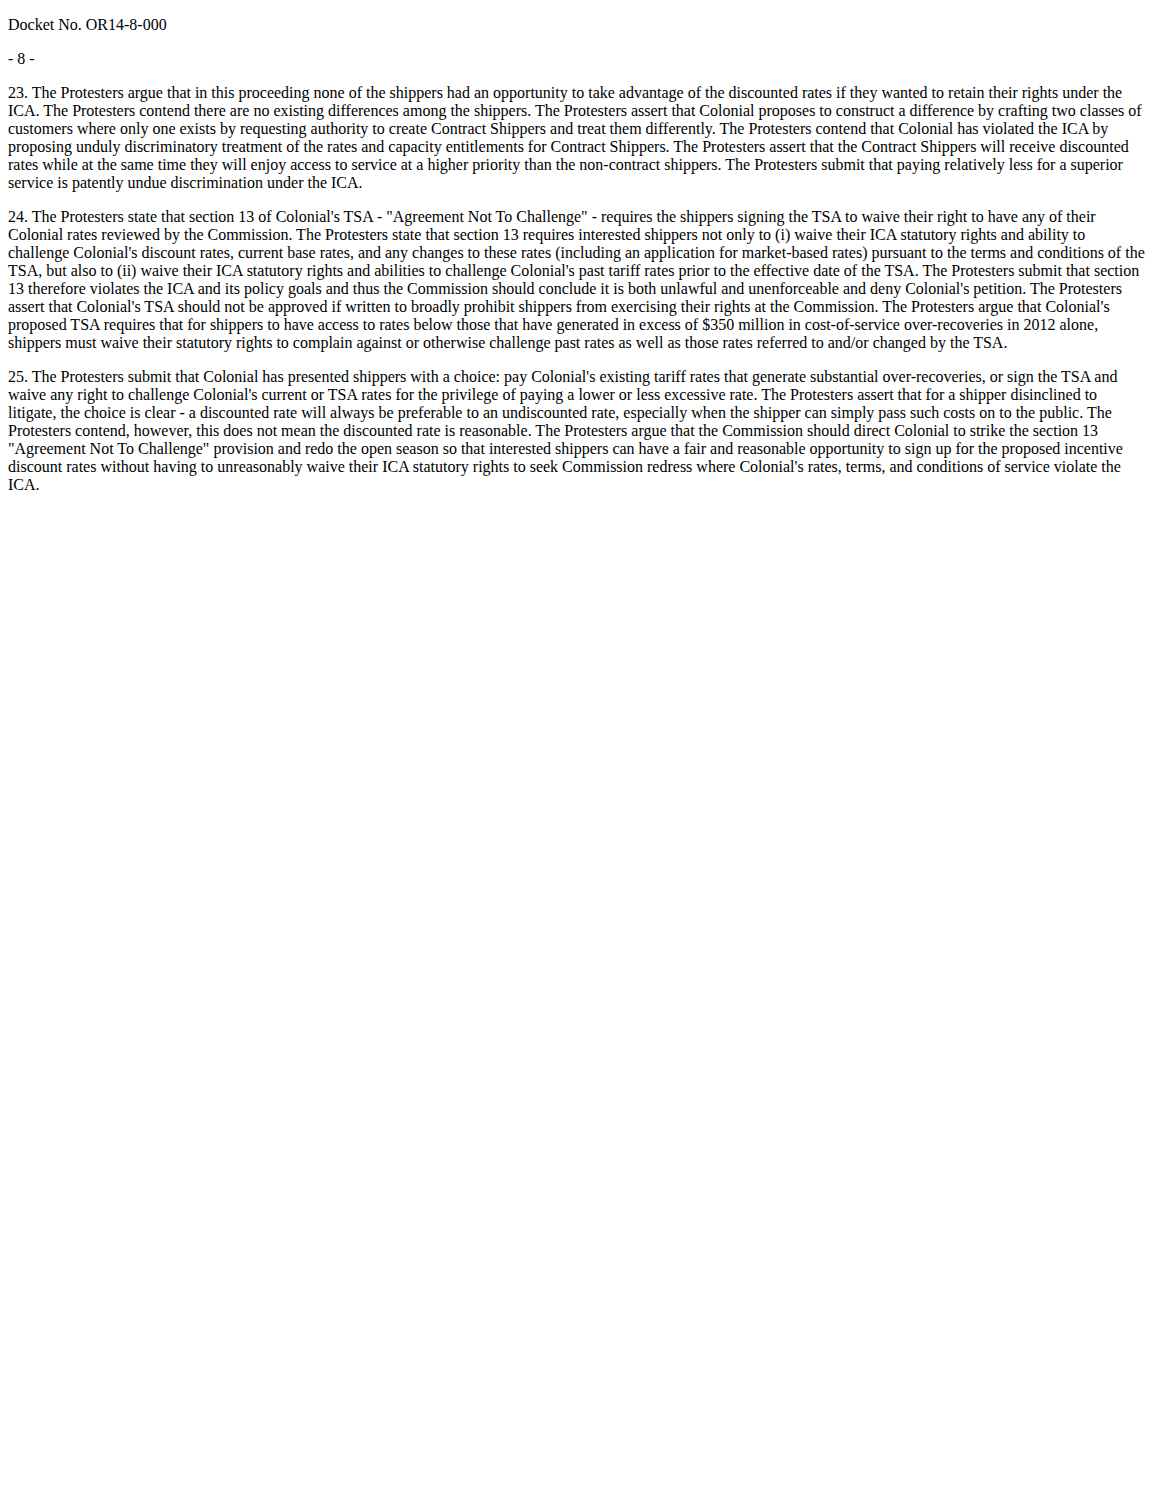Docket No. OR14-8-000
- 8 -
23. The Protesters argue that in this proceeding none of the shippers had an opportunity to take advantage of the discounted rates if they wanted to retain their rights under the ICA. The Protesters contend there are no existing differences among the shippers. The Protesters assert that Colonial proposes to construct a difference by crafting two classes of customers where only one exists by requesting authority to create Contract Shippers and treat them differently. The Protesters contend that Colonial has violated the ICA by proposing unduly discriminatory treatment of the rates and capacity entitlements for Contract Shippers. The Protesters assert that the Contract Shippers will receive discounted rates while at the same time they will enjoy access to service at a higher priority than the non-contract shippers. The Protesters submit that paying relatively less for a superior service is patently undue discrimination under the ICA.
24. The Protesters state that section 13 of Colonial's TSA - "Agreement Not To Challenge" - requires the shippers signing the TSA to waive their right to have any of their Colonial rates reviewed by the Commission. The Protesters state that section 13 requires interested shippers not only to (i) waive their ICA statutory rights and ability to challenge Colonial's discount rates, current base rates, and any changes to these rates (including an application for market-based rates) pursuant to the terms and conditions of the TSA, but also to (ii) waive their ICA statutory rights and abilities to challenge Colonial's past tariff rates prior to the effective date of the TSA. The Protesters submit that section 13 therefore violates the ICA and its policy goals and thus the Commission should conclude it is both unlawful and unenforceable and deny Colonial's petition. The Protesters assert that Colonial's TSA should not be approved if written to broadly prohibit shippers from exercising their rights at the Commission. The Protesters argue that Colonial's proposed TSA requires that for shippers to have access to rates below those that have generated in excess of $350 million in cost-of-service over-recoveries in 2012 alone, shippers must waive their statutory rights to complain against or otherwise challenge past rates as well as those rates referred to and/or changed by the TSA.
25. The Protesters submit that Colonial has presented shippers with a choice: pay Colonial's existing tariff rates that generate substantial over-recoveries, or sign the TSA and waive any right to challenge Colonial's current or TSA rates for the privilege of paying a lower or less excessive rate. The Protesters assert that for a shipper disinclined to litigate, the choice is clear - a discounted rate will always be preferable to an undiscounted rate, especially when the shipper can simply pass such costs on to the public. The Protesters contend, however, this does not mean the discounted rate is reasonable. The Protesters argue that the Commission should direct Colonial to strike the section 13 "Agreement Not To Challenge" provision and redo the open season so that interested shippers can have a fair and reasonable opportunity to sign up for the proposed incentive discount rates without having to unreasonably waive their ICA statutory rights to seek Commission redress where Colonial's rates, terms, and conditions of service violate the ICA.